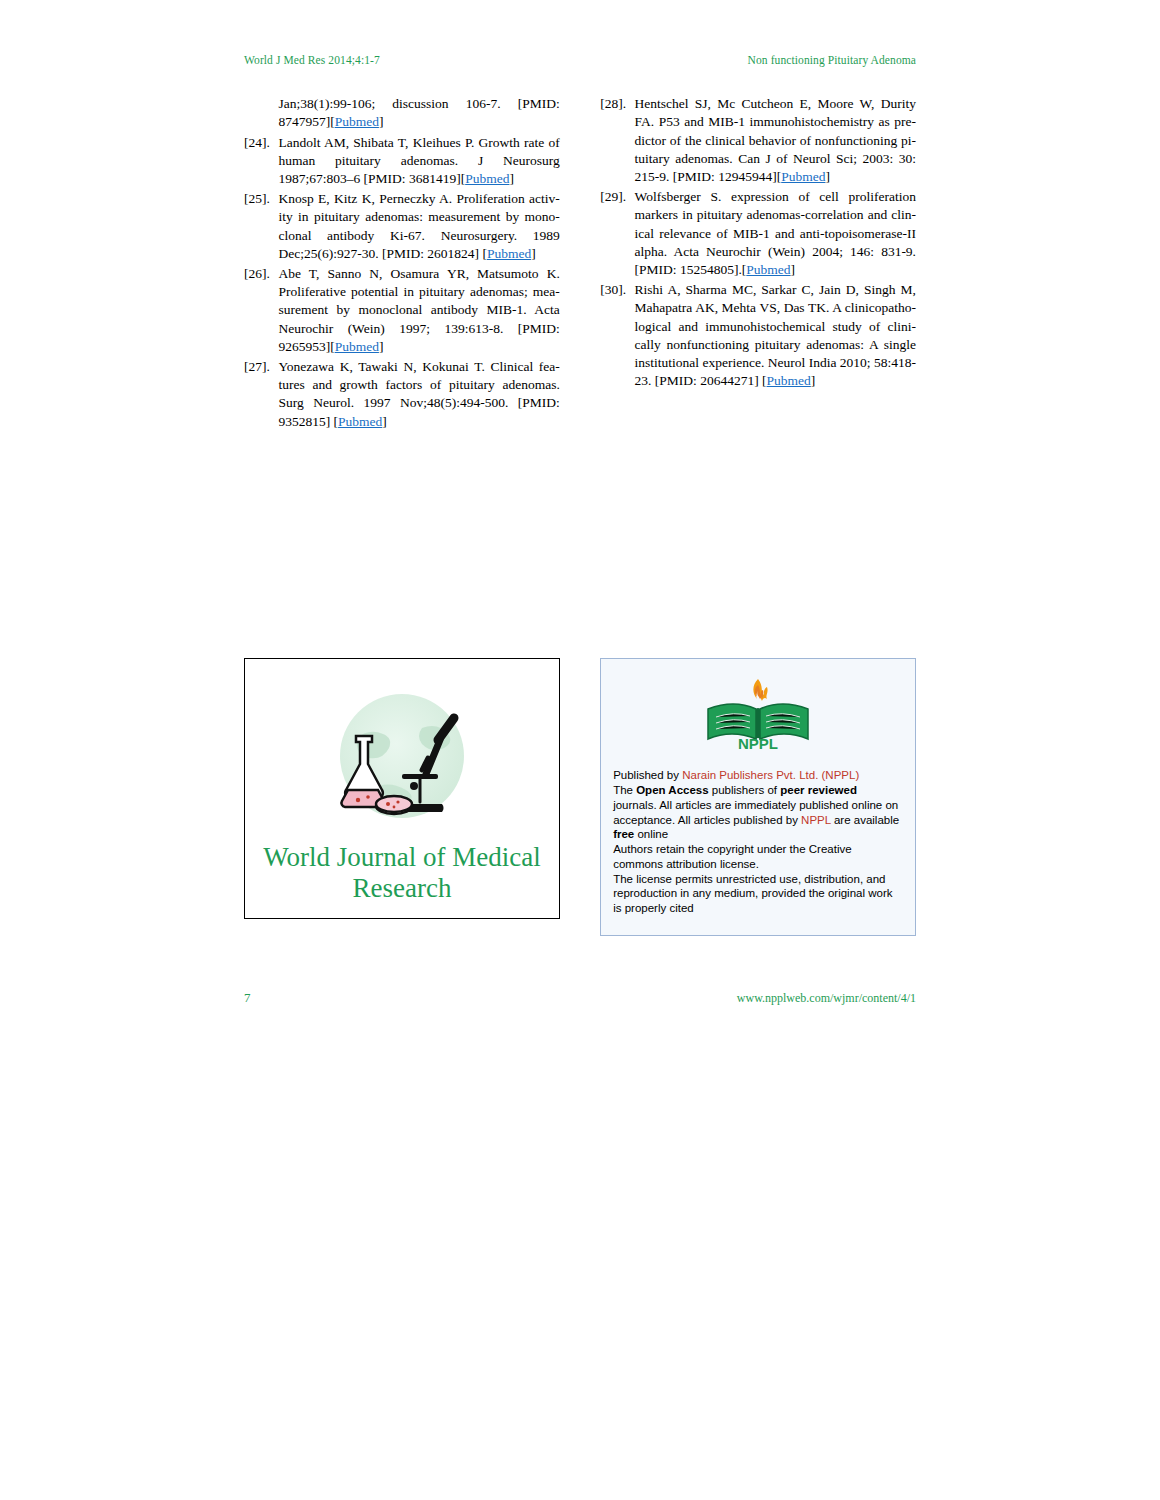World J Med Res 2014;4:1-7
Non functioning Pituitary Adenoma
Jan;38(1):99-106; discussion 106-7. [PMID: 8747957][Pubmed]
[24]. Landolt AM, Shibata T, Kleihues P. Growth rate of human pituitary adenomas. J Neurosurg 1987;67:803–6 [PMID: 3681419][Pubmed]
[25]. Knosp E, Kitz K, Perneczky A. Proliferation activity in pituitary adenomas: measurement by monoclonal antibody Ki-67. Neurosurgery. 1989 Dec;25(6):927-30. [PMID: 2601824] [Pubmed]
[26]. Abe T, Sanno N, Osamura YR, Matsumoto K. Proliferative potential in pituitary adenomas; measurement by monoclonal antibody MIB-1. Acta Neurochir (Wein) 1997; 139:613-8. [PMID: 9265953][Pubmed]
[27]. Yonezawa K, Tawaki N, Kokunai T. Clinical features and growth factors of pituitary adenomas. Surg Neurol. 1997 Nov;48(5):494-500. [PMID: 9352815] [Pubmed]
[28]. Hentschel SJ, Mc Cutcheon E, Moore W, Durity FA. P53 and MIB-1 immunohistochemistry as predictor of the clinical behavior of nonfunctioning pituitary adenomas. Can J of Neurol Sci; 2003: 30: 215-9. [PMID: 12945944][Pubmed]
[29]. Wolfsberger S. expression of cell proliferation markers in pituitary adenomas-correlation and clinical relevance of MIB-1 and anti-topoisomerase-II alpha. Acta Neurochir (Wein) 2004; 146: 831-9. [PMID: 15254805].[Pubmed]
[30]. Rishi A, Sharma MC, Sarkar C, Jain D, Singh M, Mahapatra AK, Mehta VS, Das TK. A clinicopathological and immunohistochemical study of clinically nonfunctioning pituitary adenomas: A single institutional experience. Neurol India 2010; 58:418-23. [PMID: 20644271] [Pubmed]
World Journal of Medical Research
NPPL
Published by Narain Publishers Pvt. Ltd. (NPPL)
The Open Access publishers of peer reviewed journals. All articles are immediately published online on acceptance. All articles published by NPPL are available free online
Authors retain the copyright under the Creative commons attribution license.
The license permits unrestricted use, distribution, and reproduction in any medium, provided the original work is properly cited
7
www.npplweb.com/wjmr/content/4/1